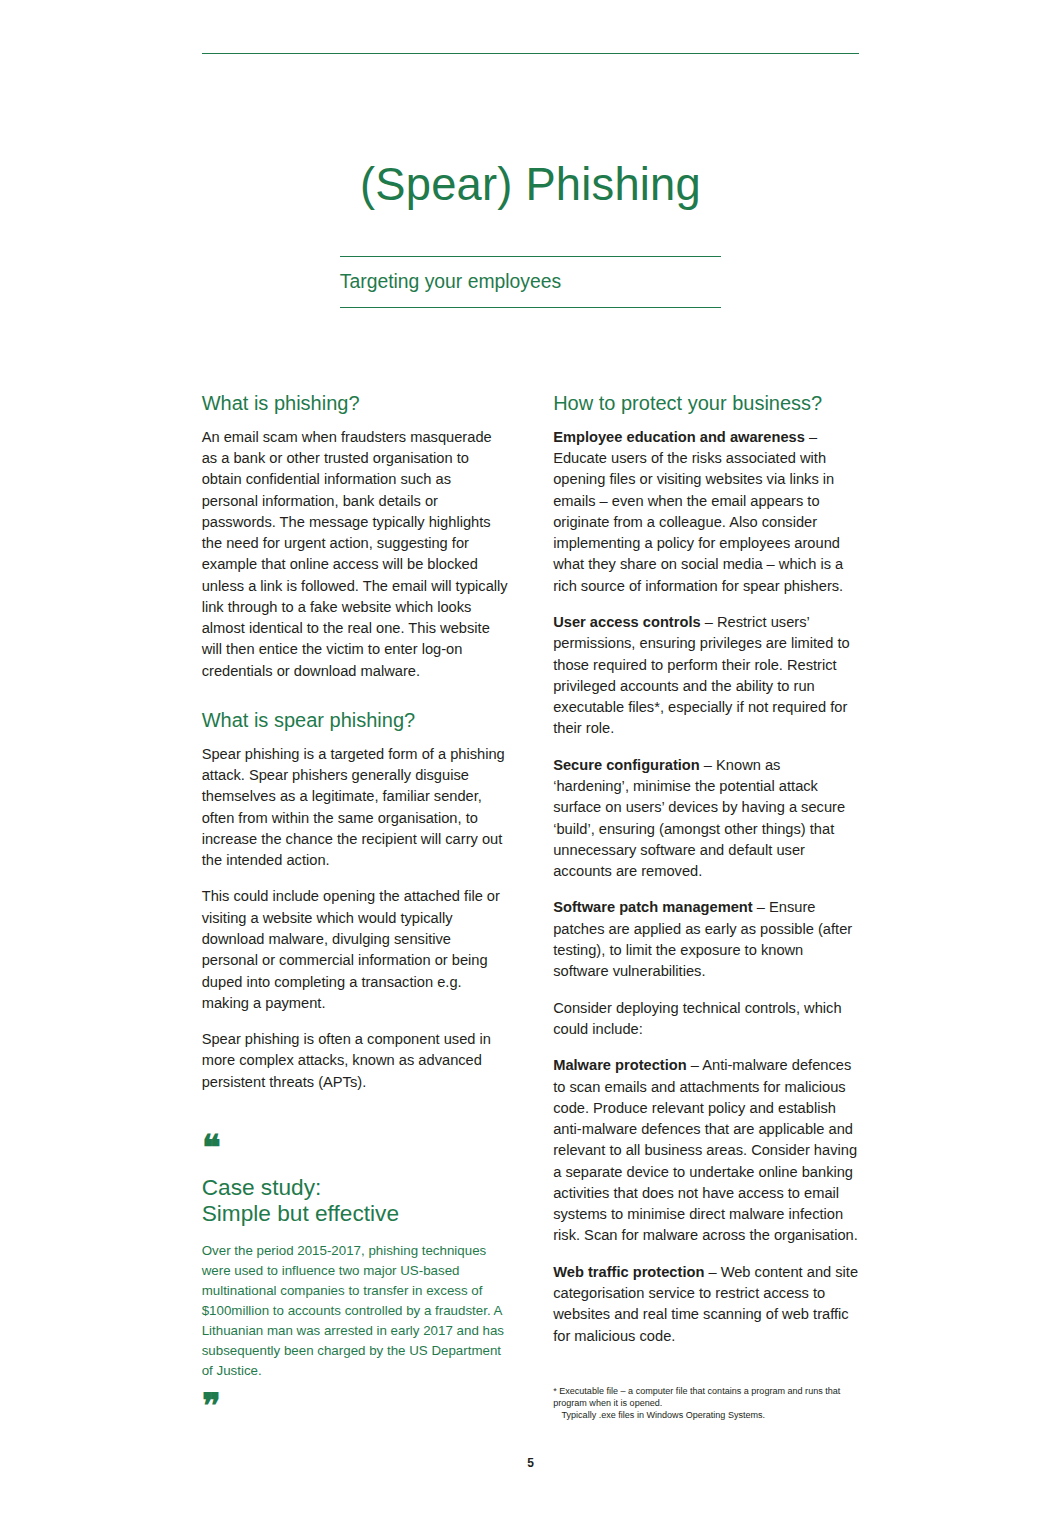(Spear) Phishing
Targeting your employees
What is phishing?
An email scam when fraudsters masquerade as a bank or other trusted organisation to obtain confidential information such as personal information, bank details or passwords. The message typically highlights the need for urgent action, suggesting for example that online access will be blocked unless a link is followed. The email will typically link through to a fake website which looks almost identical to the real one. This website will then entice the victim to enter log-on credentials or download malware.
What is spear phishing?
Spear phishing is a targeted form of a phishing attack. Spear phishers generally disguise themselves as a legitimate, familiar sender, often from within the same organisation, to increase the chance the recipient will carry out the intended action.
This could include opening the attached file or visiting a website which would typically download malware, divulging sensitive personal or commercial information or being duped into completing a transaction e.g. making a payment.
Spear phishing is often a component used in more complex attacks, known as advanced persistent threats (APTs).
❝
Case study:
Simple but effective
Over the period 2015-2017, phishing techniques were used to influence two major US-based multinational companies to transfer in excess of $100million to accounts controlled by a fraudster. A Lithuanian man was arrested in early 2017 and has subsequently been charged by the US Department of Justice.
❞
How to protect your business?
Employee education and awareness – Educate users of the risks associated with opening files or visiting websites via links in emails – even when the email appears to originate from a colleague. Also consider implementing a policy for employees around what they share on social media – which is a rich source of information for spear phishers.
User access controls – Restrict users’ permissions, ensuring privileges are limited to those required to perform their role. Restrict privileged accounts and the ability to run executable files*, especially if not required for their role.
Secure configuration – Known as ‘hardening’, minimise the potential attack surface on users’ devices by having a secure ‘build’, ensuring (amongst other things) that unnecessary software and default user accounts are removed.
Software patch management – Ensure patches are applied as early as possible (after testing), to limit the exposure to known software vulnerabilities.
Consider deploying technical controls, which could include:
Malware protection – Anti-malware defences to scan emails and attachments for malicious code. Produce relevant policy and establish anti-malware defences that are applicable and relevant to all business areas. Consider having a separate device to undertake online banking activities that does not have access to email systems to minimise direct malware infection risk. Scan for malware across the organisation.
Web traffic protection – Web content and site categorisation service to restrict access to websites and real time scanning of web traffic for malicious code.
* Executable file – a computer file that contains a program and runs that program when it is opened. Typically .exe files in Windows Operating Systems.
5